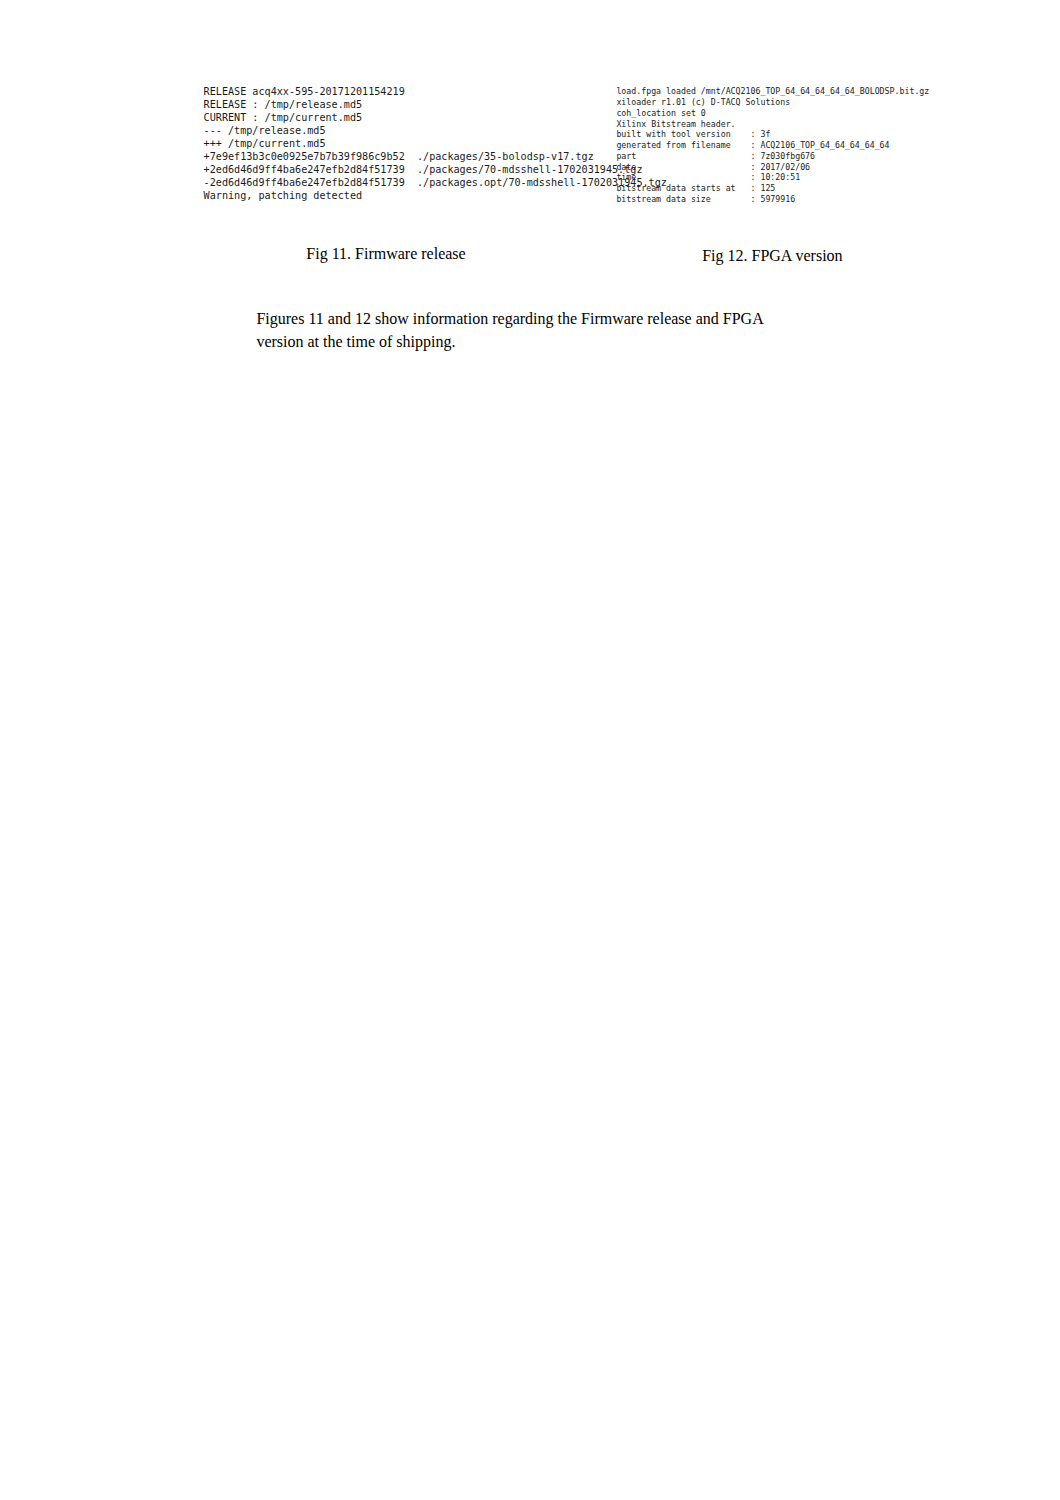RELEASE acq4xx-595-20171201154219
RELEASE : /tmp/release.md5
CURRENT : /tmp/current.md5
--- /tmp/release.md5
+++ /tmp/current.md5
+7e9ef13b3c0e0925e7b7b39f986c9b52  ./packages/35-bolodsp-v17.tgz
+2ed6d46d9ff4ba6e247efb2d84f51739  ./packages/70-mdsshell-1702031945.tgz
-2ed6d46d9ff4ba6e247efb2d84f51739  ./packages.opt/70-mdsshell-1702031945.tgz
Warning, patching detected
Fig 11. Firmware release
load.fpga loaded /mnt/ACQ2106_TOP_64_64_64_64_64_BOLODSP.bit.gz
xiloader r1.01 (c) D-TACQ Solutions
coh_location set 0
Xilinx Bitstream header.
built with tool version    : 3f
generated from filename    : ACQ2106_TOP_64_64_64_64_64
part                       : 7z030fbg676
date                       : 2017/02/06
time                       : 10:20:51
bitstream data starts at   : 125
bitstream data size        : 5979916
Fig 12. FPGA version
Figures 11 and 12 show information regarding the Firmware release and FPGA version at the time of shipping.